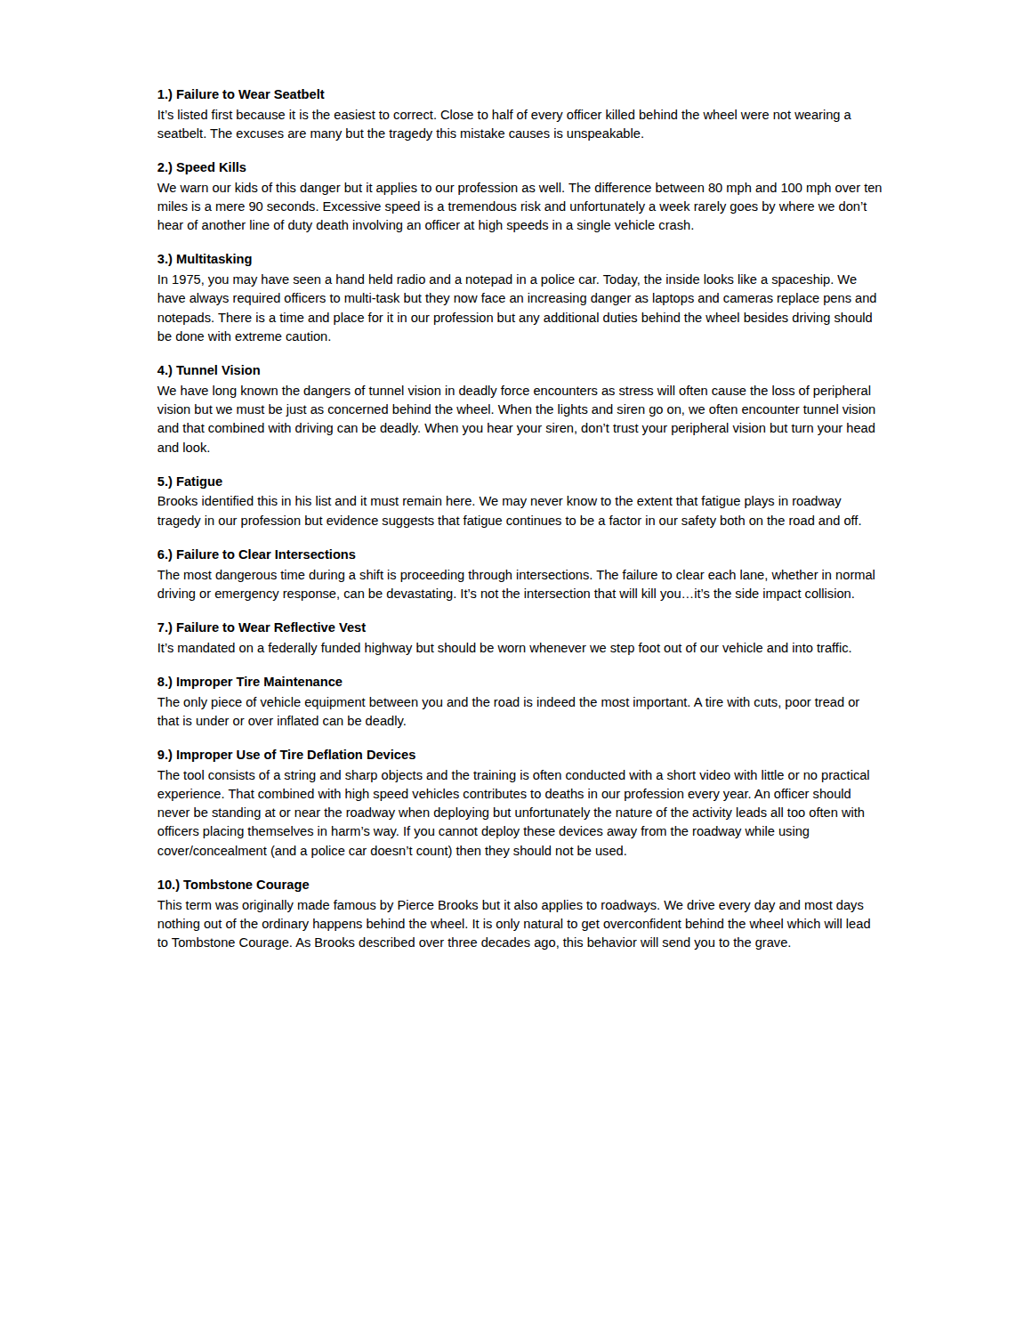1.) Failure to Wear Seatbelt
It’s listed first because it is the easiest to correct. Close to half of every officer killed behind the wheel were not wearing a seatbelt. The excuses are many but the tragedy this mistake causes is unspeakable.
2.) Speed Kills
We warn our kids of this danger but it applies to our profession as well. The difference between 80 mph and 100 mph over ten miles is a mere 90 seconds. Excessive speed is a tremendous risk and unfortunately a week rarely goes by where we don’t hear of another line of duty death involving an officer at high speeds in a single vehicle crash.
3.) Multitasking
In 1975, you may have seen a hand held radio and a notepad in a police car. Today, the inside looks like a spaceship. We have always required officers to multi-task but they now face an increasing danger as laptops and cameras replace pens and notepads. There is a time and place for it in our profession but any additional duties behind the wheel besides driving should be done with extreme caution.
4.) Tunnel Vision
We have long known the dangers of tunnel vision in deadly force encounters as stress will often cause the loss of peripheral vision but we must be just as concerned behind the wheel. When the lights and siren go on, we often encounter tunnel vision and that combined with driving can be deadly. When you hear your siren, don’t trust your peripheral vision but turn your head and look.
5.) Fatigue
Brooks identified this in his list and it must remain here. We may never know to the extent that fatigue plays in roadway tragedy in our profession but evidence suggests that fatigue continues to be a factor in our safety both on the road and off.
6.) Failure to Clear Intersections
The most dangerous time during a shift is proceeding through intersections. The failure to clear each lane, whether in normal driving or emergency response, can be devastating. It’s not the intersection that will kill you…it’s the side impact collision.
7.) Failure to Wear Reflective Vest
It’s mandated on a federally funded highway but should be worn whenever we step foot out of our vehicle and into traffic.
8.) Improper Tire Maintenance
The only piece of vehicle equipment between you and the road is indeed the most important. A tire with cuts, poor tread or that is under or over inflated can be deadly.
9.) Improper Use of Tire Deflation Devices
The tool consists of a string and sharp objects and the training is often conducted with a short video with little or no practical experience. That combined with high speed vehicles contributes to deaths in our profession every year. An officer should never be standing at or near the roadway when deploying but unfortunately the nature of the activity leads all too often with officers placing themselves in harm’s way. If you cannot deploy these devices away from the roadway while using cover/concealment (and a police car doesn’t count) then they should not be used.
10.) Tombstone Courage
This term was originally made famous by Pierce Brooks but it also applies to roadways. We drive every day and most days nothing out of the ordinary happens behind the wheel. It is only natural to get overconfident behind the wheel which will lead to Tombstone Courage. As Brooks described over three decades ago, this behavior will send you to the grave.